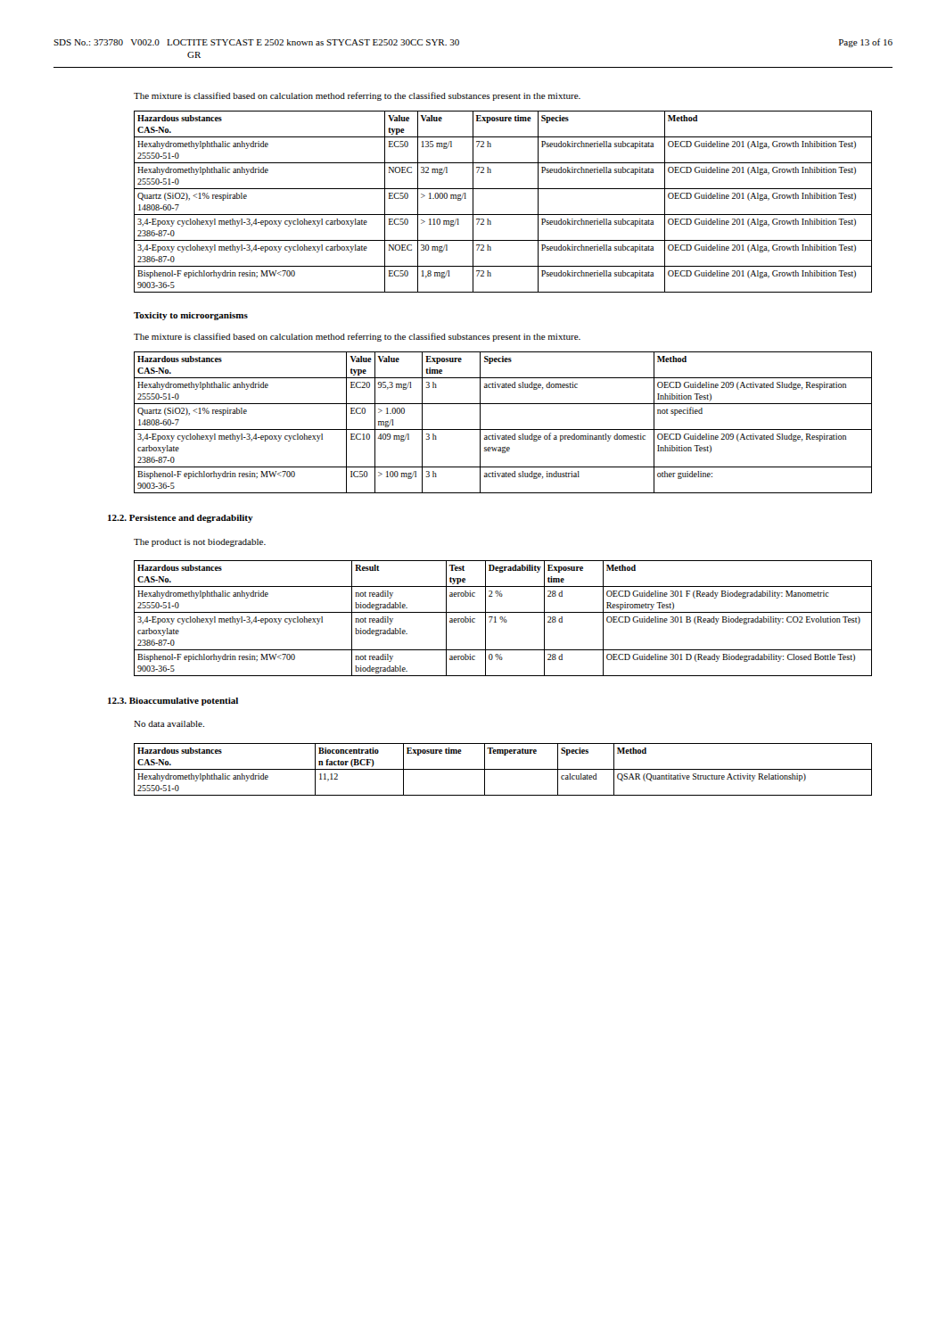SDS No.: 373780 V002.0 LOCTITE STYCAST E 2502 known as STYCAST E2502 30CC SYR. 30
GR
Page 13 of 16
The mixture is classified based on calculation method referring to the classified substances present in the mixture.
| Hazardous substances CAS-No. | Value type | Value | Exposure time | Species | Method |
| --- | --- | --- | --- | --- | --- |
| Hexahydromethylphthalic anhydride 25550-51-0 | EC50 | 135 mg/l | 72 h | Pseudokirchneriella subcapitata | OECD Guideline 201 (Alga, Growth Inhibition Test) |
| Hexahydromethylphthalic anhydride 25550-51-0 | NOEC | 32 mg/l | 72 h | Pseudokirchneriella subcapitata | OECD Guideline 201 (Alga, Growth Inhibition Test) |
| Quartz (SiO2), <1% respirable 14808-60-7 | EC50 | > 1.000 mg/l | | | OECD Guideline 201 (Alga, Growth Inhibition Test) |
| 3,4-Epoxy cyclohexyl methyl-3,4-epoxy cyclohexyl carboxylate 2386-87-0 | EC50 | > 110 mg/l | 72 h | Pseudokirchneriella subcapitata | OECD Guideline 201 (Alga, Growth Inhibition Test) |
| 3,4-Epoxy cyclohexyl methyl-3,4-epoxy cyclohexyl carboxylate 2386-87-0 | NOEC | 30 mg/l | 72 h | Pseudokirchneriella subcapitata | OECD Guideline 201 (Alga, Growth Inhibition Test) |
| Bisphenol-F epichlorhydrin resin; MW<700 9003-36-5 | EC50 | 1,8 mg/l | 72 h | Pseudokirchneriella subcapitata | OECD Guideline 201 (Alga, Growth Inhibition Test) |
Toxicity to microorganisms
The mixture is classified based on calculation method referring to the classified substances present in the mixture.
| Hazardous substances CAS-No. | Value type | Value | Exposure time | Species | Method |
| --- | --- | --- | --- | --- | --- |
| Hexahydromethylphthalic anhydride 25550-51-0 | EC20 | 95,3 mg/l | 3 h | activated sludge, domestic | OECD Guideline 209 (Activated Sludge, Respiration Inhibition Test) |
| Quartz (SiO2), <1% respirable 14808-60-7 | EC0 | > 1.000 mg/l | | | not specified |
| 3,4-Epoxy cyclohexyl methyl-3,4-epoxy cyclohexyl carboxylate 2386-87-0 | EC10 | 409 mg/l | 3 h | activated sludge of a predominantly domestic sewage | OECD Guideline 209 (Activated Sludge, Respiration Inhibition Test) |
| Bisphenol-F epichlorhydrin resin; MW<700 9003-36-5 | IC50 | > 100 mg/l | 3 h | activated sludge, industrial | other guideline: |
12.2. Persistence and degradability
The product is not biodegradable.
| Hazardous substances CAS-No. | Result | Test type | Degradability | Exposure time | Method |
| --- | --- | --- | --- | --- | --- |
| Hexahydromethylphthalic anhydride 25550-51-0 | not readily biodegradable. | aerobic | 2 % | 28 d | OECD Guideline 301 F (Ready Biodegradability: Manometric Respirometry Test) |
| 3,4-Epoxy cyclohexyl methyl-3,4-epoxy cyclohexyl carboxylate 2386-87-0 | not readily biodegradable. | aerobic | 71 % | 28 d | OECD Guideline 301 B (Ready Biodegradability: CO2 Evolution Test) |
| Bisphenol-F epichlorhydrin resin; MW<700 9003-36-5 | not readily biodegradable. | aerobic | 0 % | 28 d | OECD Guideline 301 D (Ready Biodegradability: Closed Bottle Test) |
12.3. Bioaccumulative potential
No data available.
| Hazardous substances CAS-No. | Bioconcentratio n factor (BCF) | Exposure time | Temperature | Species | Method |
| --- | --- | --- | --- | --- | --- |
| Hexahydromethylphthalic anhydride 25550-51-0 | 11,12 | | | calculated | QSAR (Quantitative Structure Activity Relationship) |